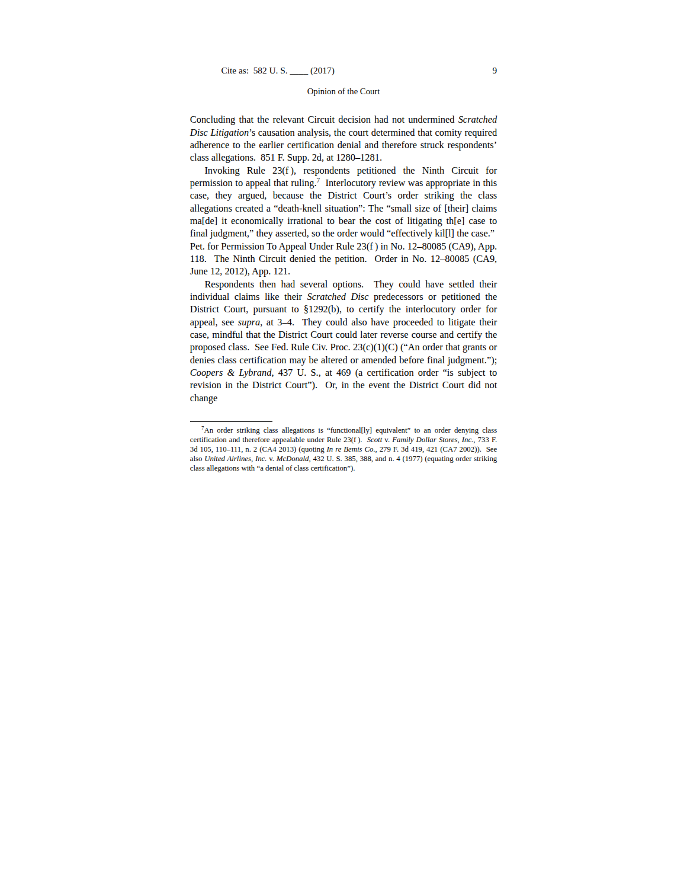Cite as: 582 U. S. ____ (2017) 9
Opinion of the Court
Concluding that the relevant Circuit decision had not undermined Scratched Disc Litigation’s causation analysis, the court determined that comity required adherence to the earlier certification denial and therefore struck respondents’ class allegations. 851 F. Supp. 2d, at 1280–1281.
Invoking Rule 23(f ), respondents petitioned the Ninth Circuit for permission to appeal that ruling.7 Interlocutory review was appropriate in this case, they argued, because the District Court’s order striking the class allegations created a “death-knell situation”: The “small size of [their] claims ma[de] it economically irrational to bear the cost of litigating th[e] case to final judgment,” they asserted, so the order would “effectively kil[l] the case.” Pet. for Permission To Appeal Under Rule 23(f ) in No. 12–80085 (CA9), App. 118. The Ninth Circuit denied the petition. Order in No. 12–80085 (CA9, June 12, 2012), App. 121.
Respondents then had several options. They could have settled their individual claims like their Scratched Disc predecessors or petitioned the District Court, pursuant to §1292(b), to certify the interlocutory order for appeal, see supra, at 3–4. They could also have proceeded to litigate their case, mindful that the District Court could later reverse course and certify the proposed class. See Fed. Rule Civ. Proc. 23(c)(1)(C) (“An order that grants or denies class certification may be altered or amended before final judgment.”); Coopers & Lybrand, 437 U. S., at 469 (a certification order “is subject to revision in the District Court”). Or, in the event the District Court did not change
7An order striking class allegations is “functional[ly] equivalent” to an order denying class certification and therefore appealable under Rule 23(f ). Scott v. Family Dollar Stores, Inc., 733 F. 3d 105, 110–111, n. 2 (CA4 2013) (quoting In re Bemis Co., 279 F. 3d 419, 421 (CA7 2002)). See also United Airlines, Inc. v. McDonald, 432 U. S. 385, 388, and n. 4 (1977) (equating order striking class allegations with “a denial of class certification”).